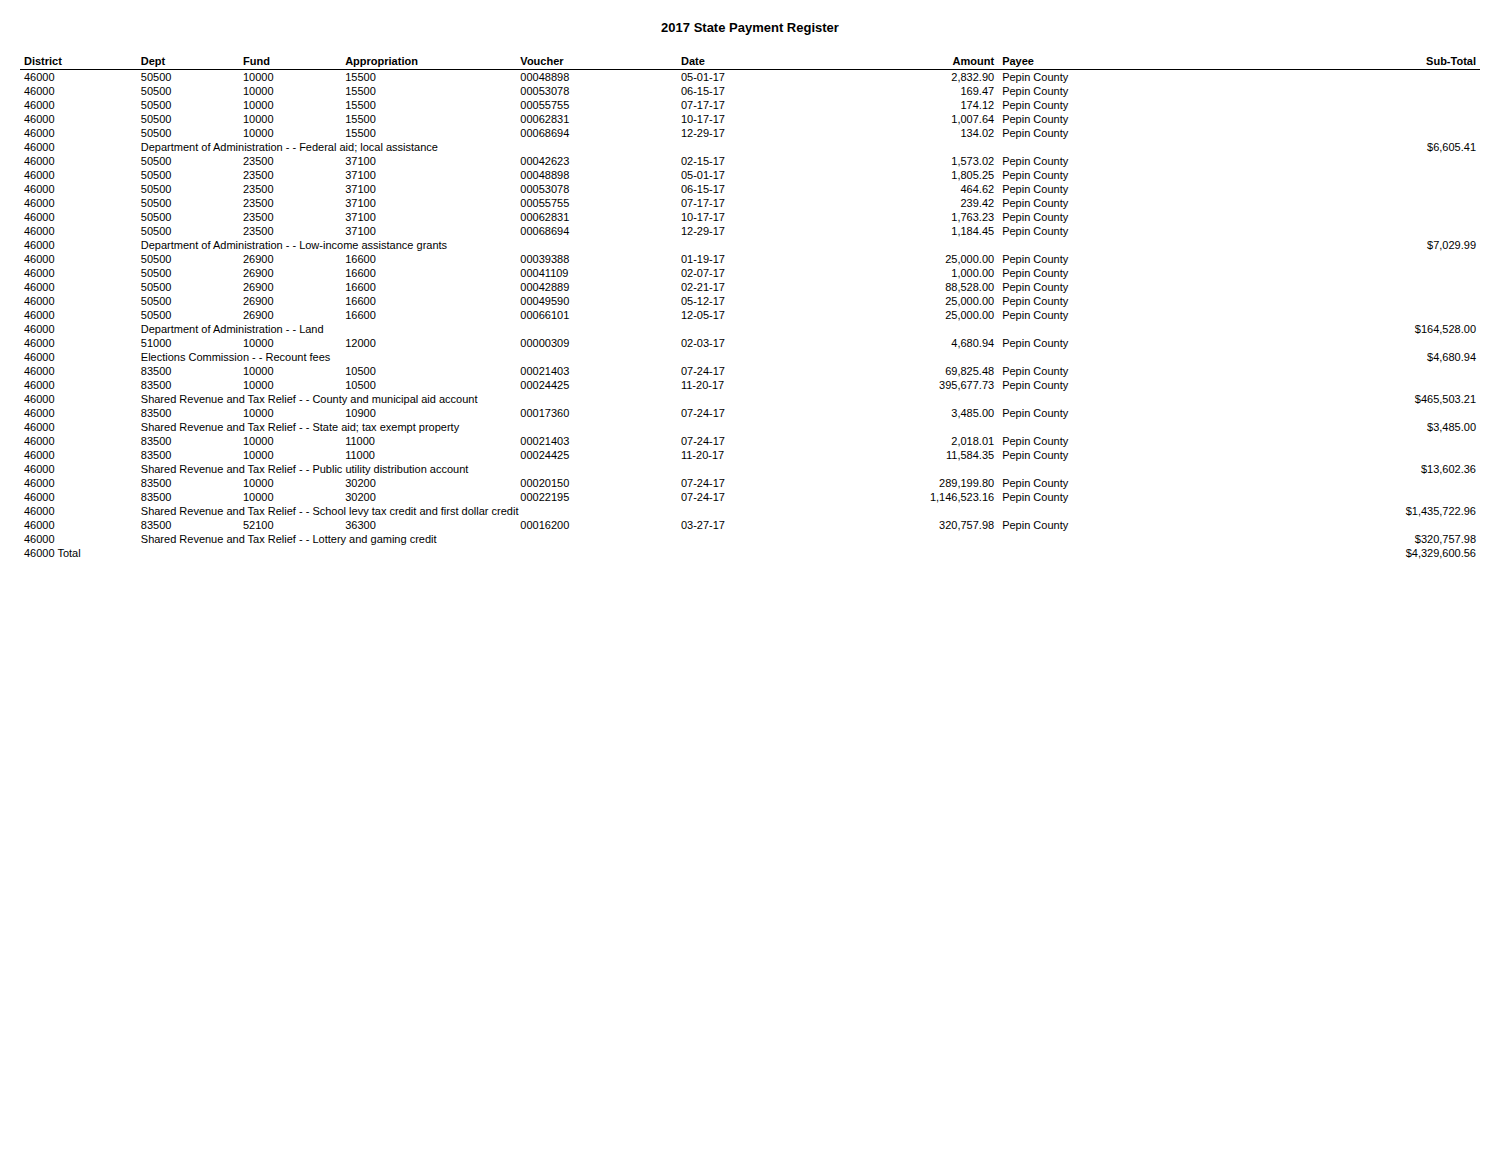2017 State Payment Register
| District | Dept | Fund | Appropriation | Voucher | Date | Amount | Payee | Sub-Total |
| --- | --- | --- | --- | --- | --- | --- | --- | --- |
| 46000 | 50500 | 10000 | 15500 | 00048898 | 05-01-17 | 2,832.90 | Pepin County | |
| 46000 | 50500 | 10000 | 15500 | 00053078 | 06-15-17 | 169.47 | Pepin County | |
| 46000 | 50500 | 10000 | 15500 | 00055755 | 07-17-17 | 174.12 | Pepin County | |
| 46000 | 50500 | 10000 | 15500 | 00062831 | 10-17-17 | 1,007.64 | Pepin County | |
| 46000 | 50500 | 10000 | 15500 | 00068694 | 12-29-17 | 134.02 | Pepin County | |
| 46000 | Department of Administration - - Federal aid; local assistance | $6,605.41 |
| 46000 | 50500 | 23500 | 37100 | 00042623 | 02-15-17 | 1,573.02 | Pepin County | |
| 46000 | 50500 | 23500 | 37100 | 00048898 | 05-01-17 | 1,805.25 | Pepin County | |
| 46000 | 50500 | 23500 | 37100 | 00053078 | 06-15-17 | 464.62 | Pepin County | |
| 46000 | 50500 | 23500 | 37100 | 00055755 | 07-17-17 | 239.42 | Pepin County | |
| 46000 | 50500 | 23500 | 37100 | 00062831 | 10-17-17 | 1,763.23 | Pepin County | |
| 46000 | 50500 | 23500 | 37100 | 00068694 | 12-29-17 | 1,184.45 | Pepin County | |
| 46000 | Department of Administration - - Low-income assistance grants | $7,029.99 |
| 46000 | 50500 | 26900 | 16600 | 00039388 | 01-19-17 | 25,000.00 | Pepin County | |
| 46000 | 50500 | 26900 | 16600 | 00041109 | 02-07-17 | 1,000.00 | Pepin County | |
| 46000 | 50500 | 26900 | 16600 | 00042889 | 02-21-17 | 88,528.00 | Pepin County | |
| 46000 | 50500 | 26900 | 16600 | 00049590 | 05-12-17 | 25,000.00 | Pepin County | |
| 46000 | 50500 | 26900 | 16600 | 00066101 | 12-05-17 | 25,000.00 | Pepin County | |
| 46000 | Department of Administration - - Land | $164,528.00 |
| 46000 | 51000 | 10000 | 12000 | 00000309 | 02-03-17 | 4,680.94 | Pepin County | |
| 46000 | Elections Commission - - Recount fees | $4,680.94 |
| 46000 | 83500 | 10000 | 10500 | 00021403 | 07-24-17 | 69,825.48 | Pepin County | |
| 46000 | 83500 | 10000 | 10500 | 00024425 | 11-20-17 | 395,677.73 | Pepin County | |
| 46000 | Shared Revenue and Tax Relief - - County and municipal aid account | $465,503.21 |
| 46000 | 83500 | 10000 | 10900 | 00017360 | 07-24-17 | 3,485.00 | Pepin County | |
| 46000 | Shared Revenue and Tax Relief - - State aid; tax exempt property | $3,485.00 |
| 46000 | 83500 | 10000 | 11000 | 00021403 | 07-24-17 | 2,018.01 | Pepin County | |
| 46000 | 83500 | 10000 | 11000 | 00024425 | 11-20-17 | 11,584.35 | Pepin County | |
| 46000 | Shared Revenue and Tax Relief - - Public utility distribution account | $13,602.36 |
| 46000 | 83500 | 10000 | 30200 | 00020150 | 07-24-17 | 289,199.80 | Pepin County | |
| 46000 | 83500 | 10000 | 30200 | 00022195 | 07-24-17 | 1,146,523.16 | Pepin County | |
| 46000 | Shared Revenue and Tax Relief - - School levy tax credit and first dollar credit | $1,435,722.96 |
| 46000 | 83500 | 52100 | 36300 | 00016200 | 03-27-17 | 320,757.98 | Pepin County | |
| 46000 | Shared Revenue and Tax Relief - - Lottery and gaming credit | $320,757.98 |
| 46000 Total | | $4,329,600.56 |